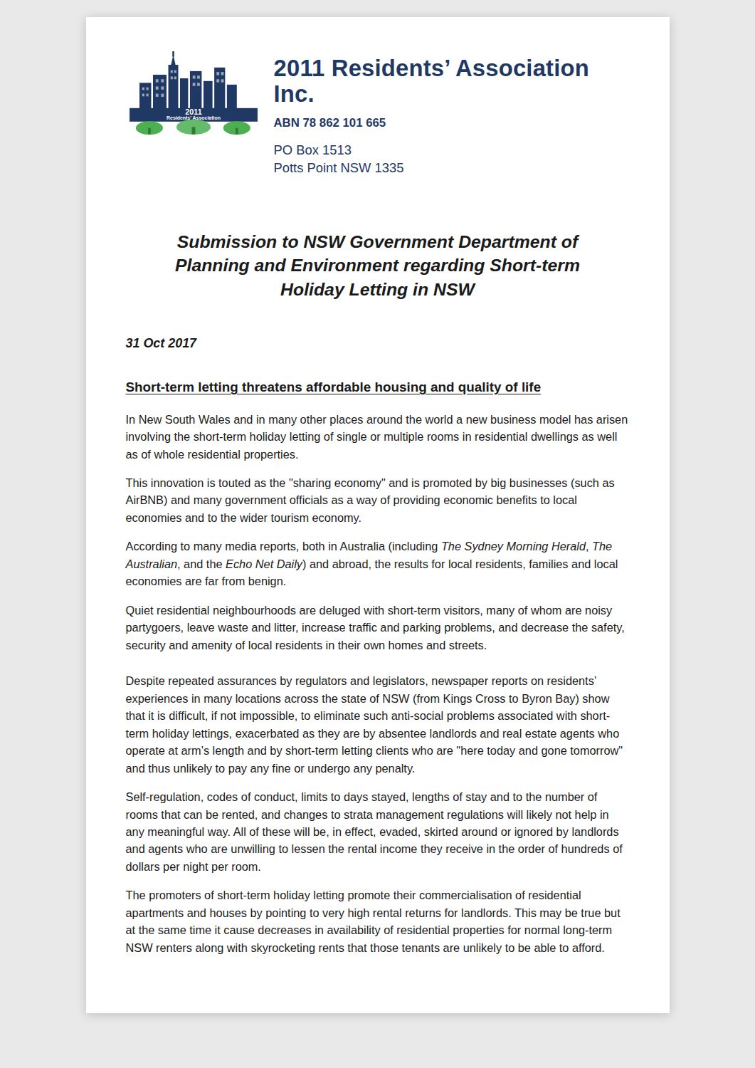2011 Residents' Association logo 2011 Residents' Association
2011 Residents’ Association Inc.
ABN 78 862 101 665
PO Box 1513
Potts Point NSW 1335
Submission to NSW Government Department of Planning and Environment regarding Short-term Holiday Letting in NSW
31 Oct 2017
Short-term letting threatens affordable housing and quality of life
In New South Wales and in many other places around the world a new business model has arisen involving the short-term holiday letting of single or multiple rooms in residential dwellings as well as of whole residential properties.
This innovation is touted as the "sharing economy" and is promoted by big businesses (such as AirBNB) and many government officials as a way of providing economic benefits to local economies and to the wider tourism economy.
According to many media reports, both in Australia (including The Sydney Morning Herald, The Australian, and the Echo Net Daily) and abroad, the results for local residents, families and local economies are far from benign.
Quiet residential neighbourhoods are deluged with short-term visitors, many of whom are noisy partygoers, leave waste and litter, increase traffic and parking problems, and decrease the safety, security and amenity of local residents in their own homes and streets.
Despite repeated assurances by regulators and legislators, newspaper reports on residents’ experiences in many locations across the state of NSW (from Kings Cross to Byron Bay) show that it is difficult, if not impossible, to eliminate such anti-social problems associated with short-term holiday lettings, exacerbated as they are by absentee landlords and real estate agents who operate at arm’s length and by short-term letting clients who are "here today and gone tomorrow" and thus unlikely to pay any fine or undergo any penalty.
Self-regulation, codes of conduct, limits to days stayed, lengths of stay and to the number of rooms that can be rented, and changes to strata management regulations will likely not help in any meaningful way. All of these will be, in effect, evaded, skirted around or ignored by landlords and agents who are unwilling to lessen the rental income they receive in the order of hundreds of dollars per night per room.
The promoters of short-term holiday letting promote their commercialisation of residential apartments and houses by pointing to very high rental returns for landlords. This may be true but at the same time it cause decreases in availability of residential properties for normal long-term NSW renters along with skyrocketing rents that those tenants are unlikely to be able to afford.